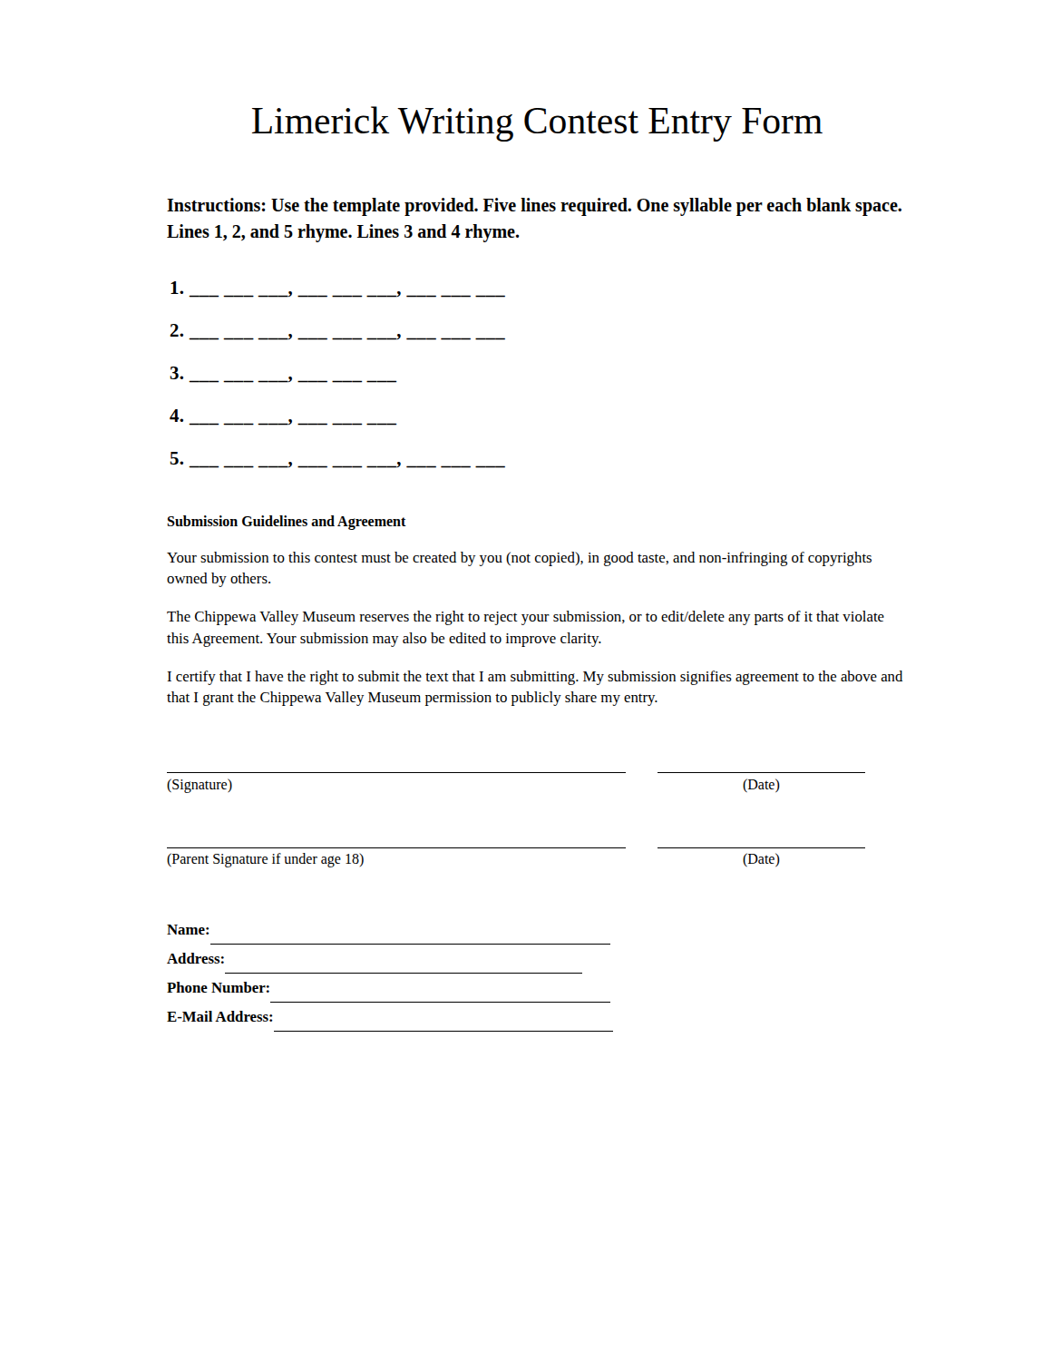Limerick Writing Contest Entry Form
Instructions: Use the template provided. Five lines required. One syllable per each blank space. Lines 1, 2, and 5 rhyme. Lines 3 and 4 rhyme.
___ ___ ___, ___ ___ ___, ___ ___ ___
___ ___ ___, ___ ___ ___, ___ ___ ___
___ ___ ___, ___ ___ ___
___ ___ ___, ___ ___ ___
___ ___ ___, ___ ___ ___, ___ ___ ___
Submission Guidelines and Agreement
Your submission to this contest must be created by you (not copied), in good taste, and non-infringing of copyrights owned by others.
The Chippewa Valley Museum reserves the right to reject your submission, or to edit/delete any parts of it that violate this Agreement. Your submission may also be edited to improve clarity.
I certify that I have the right to submit the text that I am submitting. My submission signifies agreement to the above and that I grant the Chippewa Valley Museum permission to publicly share my entry.
(Signature)
(Date)
(Parent Signature if under age 18)
(Date)
Name:
Address:
Phone Number:
E-Mail Address: